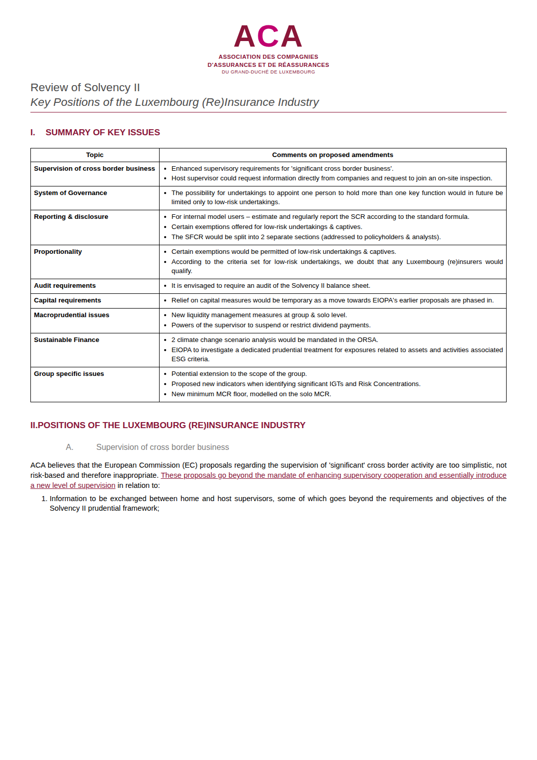ACA
ASSOCIATION DES COMPAGNIES
D'ASSURANCES ET DE RÉASSURANCES
DU GRAND-DUCHÉ DE LUXEMBOURG
Review of Solvency II Key Positions of the Luxembourg (Re)Insurance Industry
I. SUMMARY OF KEY ISSUES
| Topic | Comments on proposed amendments |
| --- | --- |
| Supervision of cross border business | Enhanced supervisory requirements for 'significant cross border business'. Host supervisor could request information directly from companies and request to join an on-site inspection. |
| System of Governance | The possibility for undertakings to appoint one person to hold more than one key function would in future be limited only to low-risk undertakings. |
| Reporting & disclosure | For internal model users – estimate and regularly report the SCR according to the standard formula. Certain exemptions offered for low-risk undertakings & captives. The SFCR would be split into 2 separate sections (addressed to policyholders & analysts). |
| Proportionality | Certain exemptions would be permitted of low-risk undertakings & captives. According to the criteria set for low-risk undertakings, we doubt that any Luxembourg (re)insurers would qualify. |
| Audit requirements | It is envisaged to require an audit of the Solvency II balance sheet. |
| Capital requirements | Relief on capital measures would be temporary as a move towards EIOPA's earlier proposals are phased in. |
| Macroprudential issues | New liquidity management measures at group & solo level. Powers of the supervisor to suspend or restrict dividend payments. |
| Sustainable Finance | 2 climate change scenario analysis would be mandated in the ORSA. EIOPA to investigate a dedicated prudential treatment for exposures related to assets and activities associated ESG criteria. |
| Group specific issues | Potential extension to the scope of the group. Proposed new indicators when identifying significant IGTs and Risk Concentrations. New minimum MCR floor, modelled on the solo MCR. |
II. POSITIONS OF THE LUXEMBOURG (RE)INSURANCE INDUSTRY
A. Supervision of cross border business
ACA believes that the European Commission (EC) proposals regarding the supervision of 'significant' cross border activity are too simplistic, not risk-based and therefore inappropriate. These proposals go beyond the mandate of enhancing supervisory cooperation and essentially introduce a new level of supervision in relation to:
Information to be exchanged between home and host supervisors, some of which goes beyond the requirements and objectives of the Solvency II prudential framework;